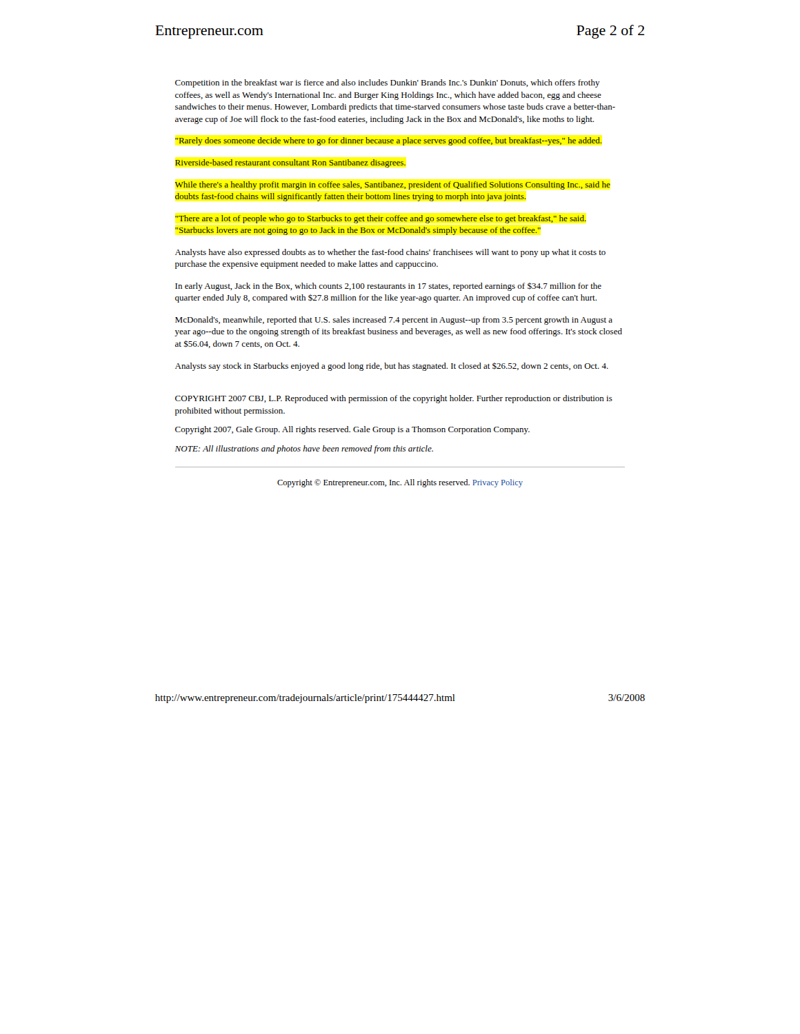Entrepreneur.com
Page 2 of 2
Competition in the breakfast war is fierce and also includes Dunkin' Brands Inc.'s Dunkin' Donuts, which offers frothy coffees, as well as Wendy's International Inc. and Burger King Holdings Inc., which have added bacon, egg and cheese sandwiches to their menus. However, Lombardi predicts that time-starved consumers whose taste buds crave a better-than-average cup of Joe will flock to the fast-food eateries, including Jack in the Box and McDonald's, like moths to light.
"Rarely does someone decide where to go for dinner because a place serves good coffee, but breakfast--yes," he added.
Riverside-based restaurant consultant Ron Santibanez disagrees.
While there's a healthy profit margin in coffee sales, Santibanez, president of Qualified Solutions Consulting Inc., said he doubts fast-food chains will significantly fatten their bottom lines trying to morph into java joints.
"There are a lot of people who go to Starbucks to get their coffee and go somewhere else to get breakfast," he said. "Starbucks lovers are not going to go to Jack in the Box or McDonald's simply because of the coffee."
Analysts have also expressed doubts as to whether the fast-food chains' franchisees will want to pony up what it costs to purchase the expensive equipment needed to make lattes and cappuccino.
In early August, Jack in the Box, which counts 2,100 restaurants in 17 states, reported earnings of $34.7 million for the quarter ended July 8, compared with $27.8 million for the like year-ago quarter. An improved cup of coffee can't hurt.
McDonald's, meanwhile, reported that U.S. sales increased 7.4 percent in August--up from 3.5 percent growth in August a year ago--due to the ongoing strength of its breakfast business and beverages, as well as new food offerings. It's stock closed at $56.04, down 7 cents, on Oct. 4.
Analysts say stock in Starbucks enjoyed a good long ride, but has stagnated. It closed at $26.52, down 2 cents, on Oct. 4.
COPYRIGHT 2007 CBJ, L.P. Reproduced with permission of the copyright holder. Further reproduction or distribution is prohibited without permission.
Copyright 2007, Gale Group. All rights reserved. Gale Group is a Thomson Corporation Company.
NOTE: All illustrations and photos have been removed from this article.
Copyright © Entrepreneur.com, Inc. All rights reserved. Privacy Policy
http://www.entrepreneur.com/tradejournals/article/print/175444427.html
3/6/2008